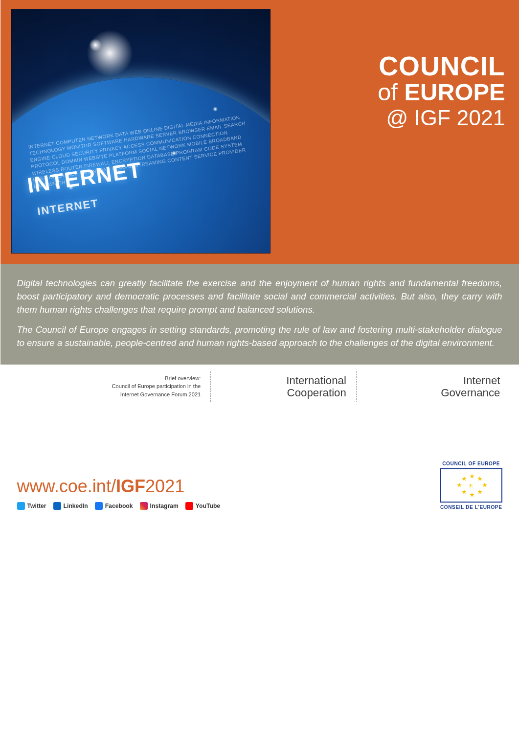internet computer network data web online digital media information technology monitor software hardware server browser email search engine cloud security privacy access communication connection protocol domain website platform social network mobile broadband wireless router firewall encryption database program code system user interface download upload streaming content service provider bandwidth
INTERNET
INTERNET
COUNCIL
of EUROPE
@ IGF 2021
Digital technologies can greatly facilitate the exercise and the enjoyment of human rights and fundamental freedoms, boost participatory and democratic processes and facilitate social and commercial activities. But also, they carry with them human rights challenges that require prompt and balanced solutions.
The Council of Europe engages in setting standards, promoting the rule of law and fostering multi-stakeholder dialogue to ensure a sustainable, people-centred and human rights-based approach to the challenges of the digital environment.
Brief overview:
Council of Europe participation in the
Internet Governance Forum 2021
International
Cooperation
Internet
Governance
www.coe.int/IGF2021
Twitter LinkedIn Facebook Instagram YouTube
COUNCIL OF EUROPE
★ ★ ★ ★ ★ ★ ★ ★ E
CONSEIL DE L'EUROPE